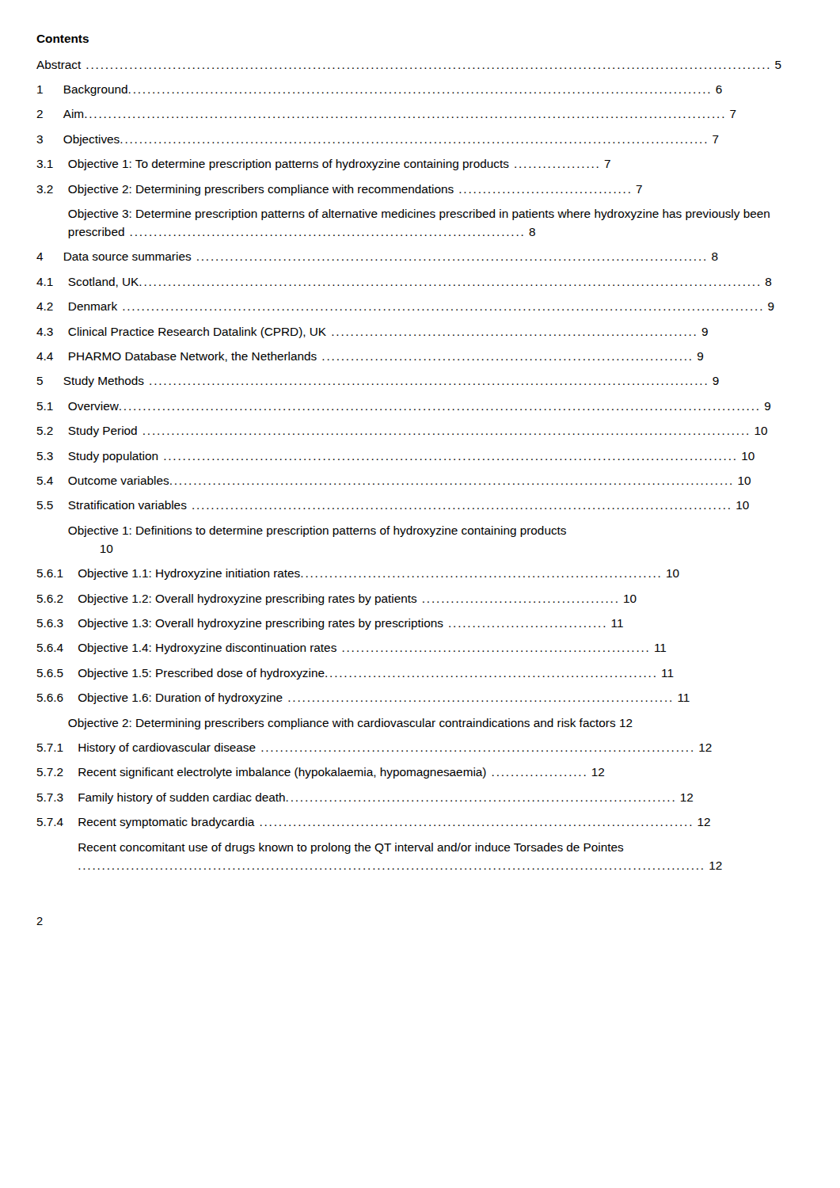Contents
Abstract .............................................................................................................................................. 5
1 Background......................................................................................................................... 6
2 Aim..................................................................................................................................... 7
3 Objectives.......................................................................................................................... 7
3.1 Objective 1: To determine prescription patterns of hydroxyzine containing products .................. 7
3.2 Objective 2: Determining prescribers compliance with recommendations .................................... 7
3.3 Objective 3: Determine prescription patterns of alternative medicines prescribed in patients where hydroxyzine has previously been prescribed .................................................................................. 8
4 Data source summaries .......................................................................................................... 8
4.1 Scotland, UK................................................................................................................................. 8
4.2 Denmark ..................................................................................................................................... 9
4.3 Clinical Practice Research Datalink (CPRD), UK ............................................................................ 9
4.4 PHARMO Database Network, the Netherlands ............................................................................. 9
5 Study Methods .................................................................................................................... 9
5.1 Overview..................................................................................................................................... 9
5.2 Study Period .............................................................................................................................. 10
5.3 Study population ....................................................................................................................... 10
5.4 Outcome variables..................................................................................................................... 10
5.5 Stratification variables ................................................................................................................ 10
5.6 Objective 1: Definitions to determine prescription patterns of hydroxyzine containing products
10
5.6.1 Objective 1.1: Hydroxyzine initiation rates........................................................................... 10
5.6.2 Objective 1.2: Overall hydroxyzine prescribing rates by patients ......................................... 10
5.6.3 Objective 1.3: Overall hydroxyzine prescribing rates by prescriptions ................................. 11
5.6.4 Objective 1.4: Hydroxyzine discontinuation rates ................................................................ 11
5.6.5 Objective 1.5: Prescribed dose of hydroxyzine..................................................................... 11
5.6.6 Objective 1.6: Duration of hydroxyzine ................................................................................ 11
5.7 Objective 2: Determining prescribers compliance with cardiovascular contraindications and risk factors 12
5.7.1 History of cardiovascular disease .......................................................................................... 12
5.7.2 Recent significant electrolyte imbalance (hypokalaemia, hypomagnesaemia) .................... 12
5.7.3 Family history of sudden cardiac death................................................................................. 12
5.7.4 Recent symptomatic bradycardia .......................................................................................... 12
5.7.5 Recent concomitant use of drugs known to prolong the QT interval and/or induce Torsades de Pointes .................................................................................................................................. 12
2